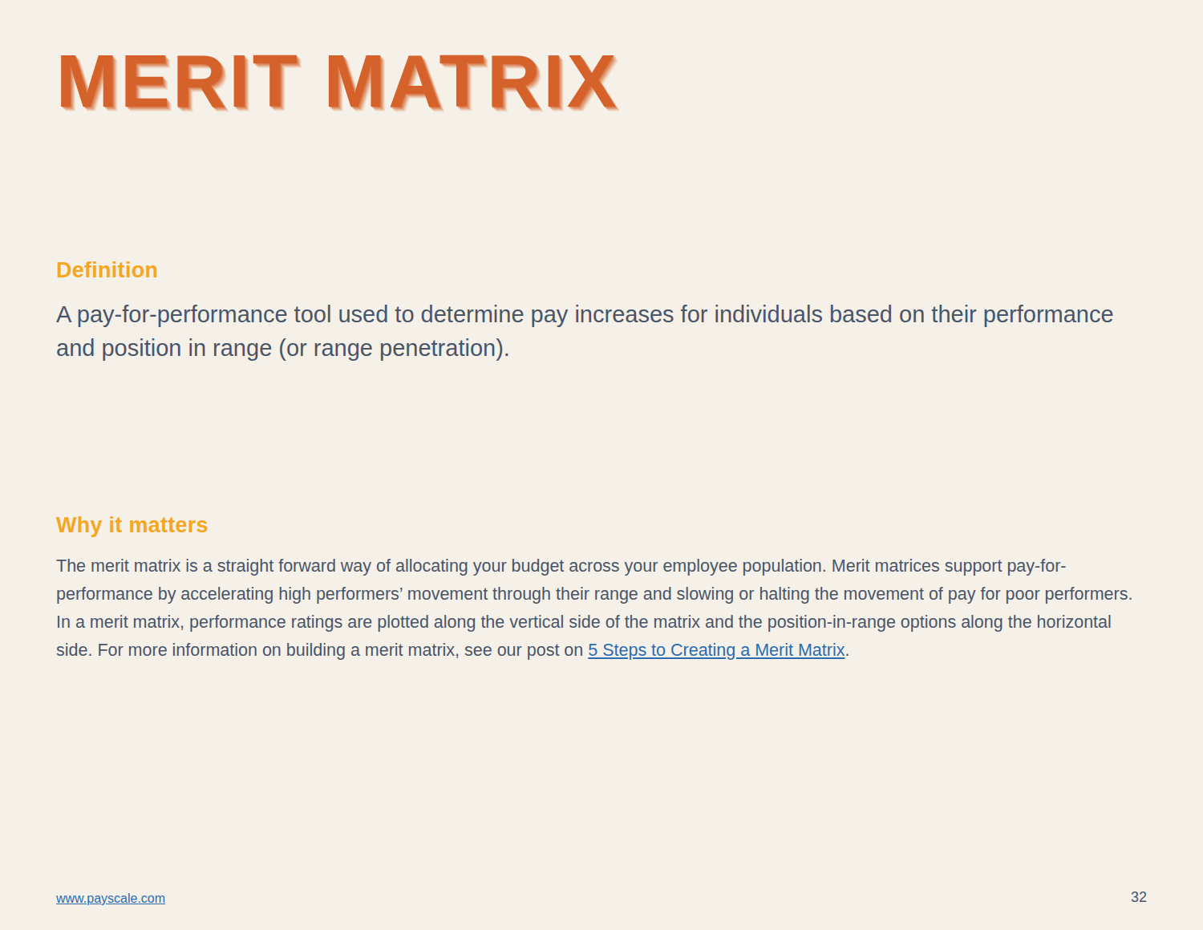Merit Matrix
Definition
A pay-for-performance tool used to determine pay increases for individuals based on their performance and position in range (or range penetration).
Why it matters
The merit matrix is a straight forward way of allocating your budget across your employee population. Merit matrices support pay-for-performance by accelerating high performers’ movement through their range and slowing or halting the movement of pay for poor performers. In a merit matrix, performance ratings are plotted along the vertical side of the matrix and the position-in-range options along the horizontal side. For more information on building a merit matrix, see our post on 5 Steps to Creating a Merit Matrix.
www.payscale.com 32